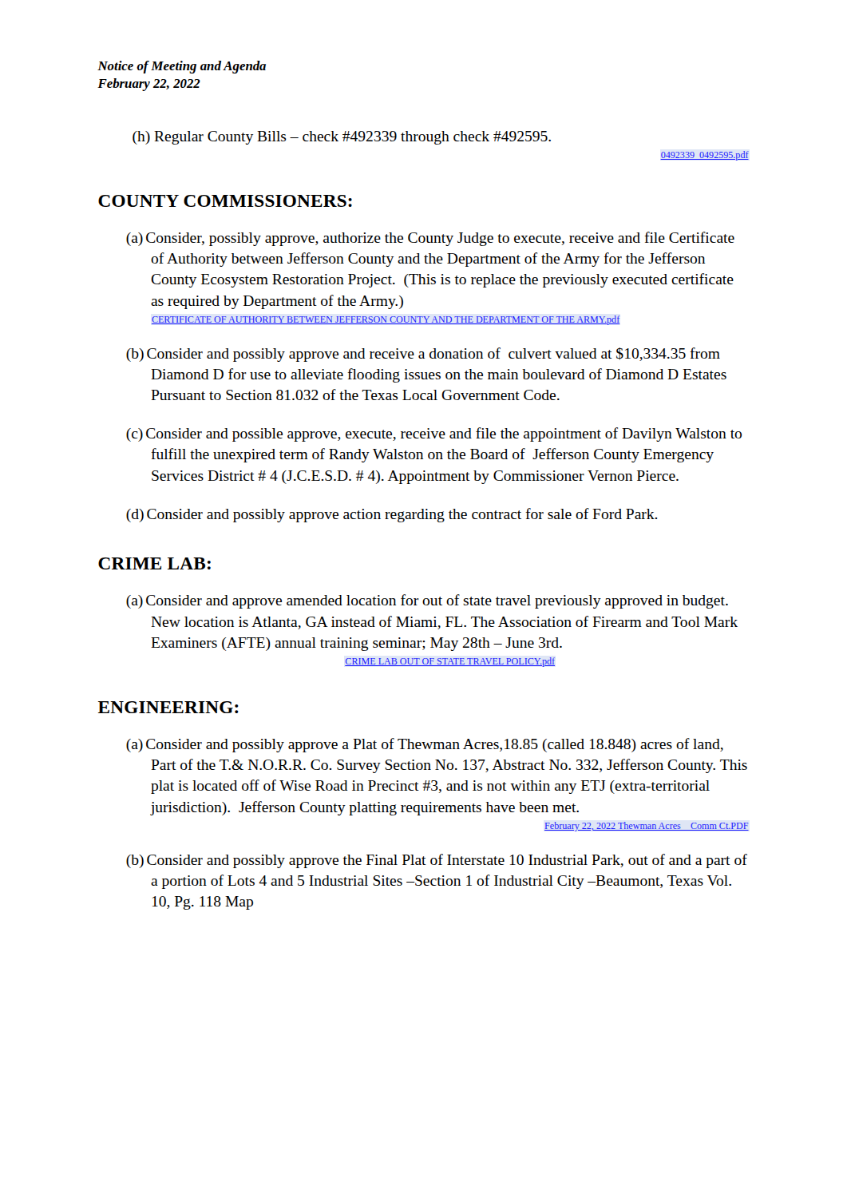Notice of Meeting and Agenda
February 22, 2022
(h) Regular County Bills – check #492339 through check #492595. 0492339_0492595.pdf
COUNTY COMMISSIONERS:
(a) Consider, possibly approve, authorize the County Judge to execute, receive and file Certificate of Authority between Jefferson County and the Department of the Army for the Jefferson County Ecosystem Restoration Project. (This is to replace the previously executed certificate as required by Department of the Army.) CERTIFICATE OF AUTHORITY BETWEEN JEFFERSON COUNTY AND THE DEPARTMENT OF THE ARMY.pdf
(b) Consider and possibly approve and receive a donation of culvert valued at $10,334.35 from Diamond D for use to alleviate flooding issues on the main boulevard of Diamond D Estates Pursuant to Section 81.032 of the Texas Local Government Code.
(c) Consider and possible approve, execute, receive and file the appointment of Davilyn Walston to fulfill the unexpired term of Randy Walston on the Board of Jefferson County Emergency Services District # 4 (J.C.E.S.D. # 4). Appointment by Commissioner Vernon Pierce.
(d) Consider and possibly approve action regarding the contract for sale of Ford Park.
CRIME LAB:
(a) Consider and approve amended location for out of state travel previously approved in budget. New location is Atlanta, GA instead of Miami, FL. The Association of Firearm and Tool Mark Examiners (AFTE) annual training seminar; May 28th – June 3rd. CRIME LAB OUT OF STATE TRAVEL POLICY.pdf
ENGINEERING:
(a) Consider and possibly approve a Plat of Thewman Acres,18.85 (called 18.848) acres of land, Part of the T.& N.O.R.R. Co. Survey Section No. 137, Abstract No. 332, Jefferson County. This plat is located off of Wise Road in Precinct #3, and is not within any ETJ (extra-territorial jurisdiction). Jefferson County platting requirements have been met. February 22, 2022 Thewman Acres _ Comm Ct.PDF
(b) Consider and possibly approve the Final Plat of Interstate 10 Industrial Park, out of and a part of a portion of Lots 4 and 5 Industrial Sites –Section 1 of Industrial City –Beaumont, Texas Vol. 10, Pg. 118 Map